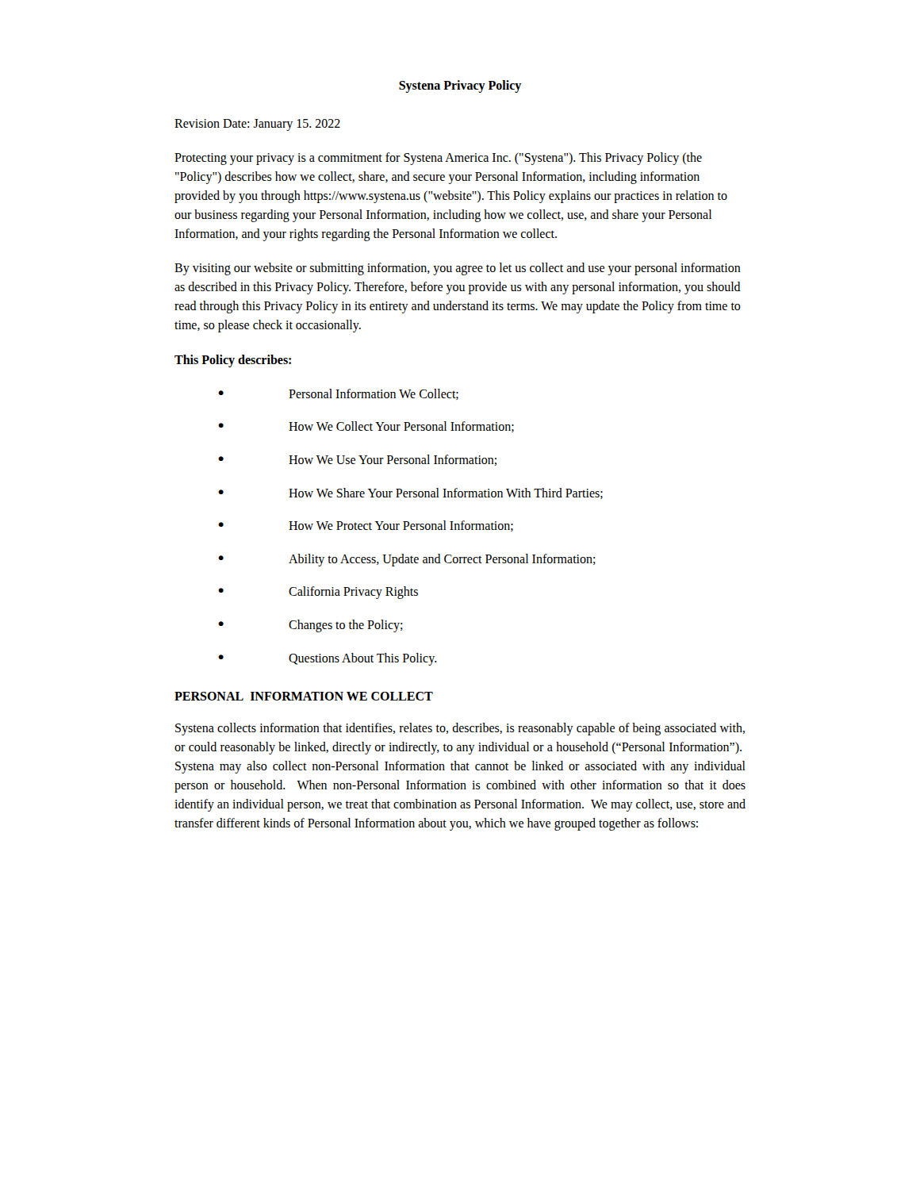Systena Privacy Policy
Revision Date: January 15. 2022
Protecting your privacy is a commitment for Systena America Inc. ("Systena"). This Privacy Policy (the "Policy") describes how we collect, share, and secure your Personal Information, including information provided by you through https://www.systena.us ("website"). This Policy explains our practices in relation to our business regarding your Personal Information, including how we collect, use, and share your Personal Information, and your rights regarding the Personal Information we collect.
By visiting our website or submitting information, you agree to let us collect and use your personal information as described in this Privacy Policy. Therefore, before you provide us with any personal information, you should read through this Privacy Policy in its entirety and understand its terms. We may update the Policy from time to time, so please check it occasionally.
This Policy describes:
Personal Information We Collect;
How We Collect Your Personal Information;
How We Use Your Personal Information;
How We Share Your Personal Information With Third Parties;
How We Protect Your Personal Information;
Ability to Access, Update and Correct Personal Information;
California Privacy Rights
Changes to the Policy;
Questions About This Policy.
PERSONAL INFORMATION WE COLLECT
Systena collects information that identifies, relates to, describes, is reasonably capable of being associated with, or could reasonably be linked, directly or indirectly, to any individual or a household (“Personal Information”). Systena may also collect non-Personal Information that cannot be linked or associated with any individual person or household. When non-Personal Information is combined with other information so that it does identify an individual person, we treat that combination as Personal Information. We may collect, use, store and transfer different kinds of Personal Information about you, which we have grouped together as follows: